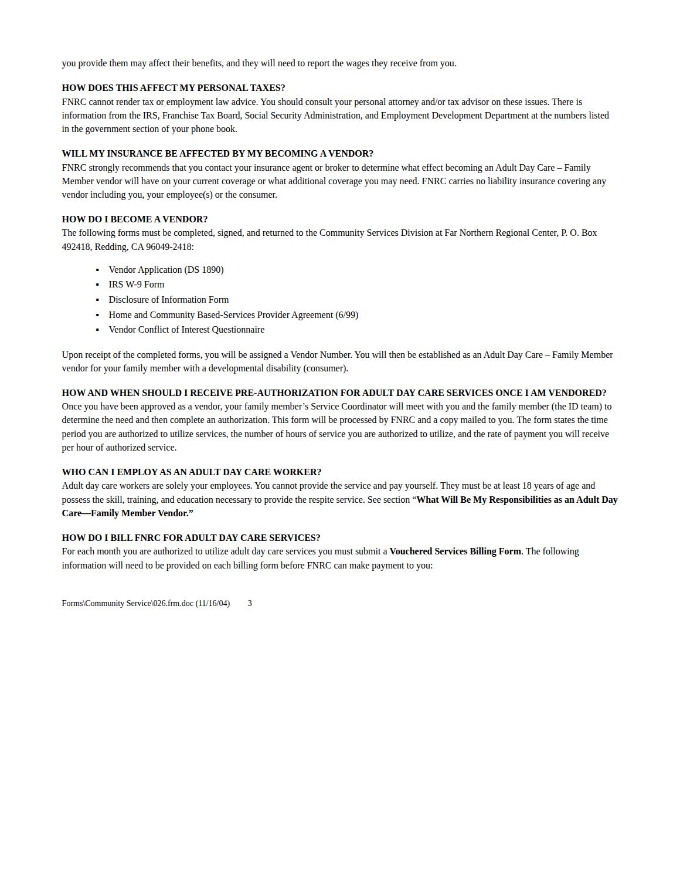you provide them may affect their benefits, and they will need to report the wages they receive from you.
How does this affect my personal taxes?
FNRC cannot render tax or employment law advice. You should consult your personal attorney and/or tax advisor on these issues. There is information from the IRS, Franchise Tax Board, Social Security Administration, and Employment Development Department at the numbers listed in the government section of your phone book.
Will my insurance be affected by my becoming a vendor?
FNRC strongly recommends that you contact your insurance agent or broker to determine what effect becoming an Adult Day Care – Family Member vendor will have on your current coverage or what additional coverage you may need. FNRC carries no liability insurance covering any vendor including you, your employee(s) or the consumer.
How do I become a vendor?
The following forms must be completed, signed, and returned to the Community Services Division at Far Northern Regional Center, P. O. Box 492418, Redding, CA 96049-2418:
Vendor Application (DS 1890)
IRS W-9 Form
Disclosure of Information Form
Home and Community Based-Services Provider Agreement (6/99)
Vendor Conflict of Interest Questionnaire
Upon receipt of the completed forms, you will be assigned a Vendor Number. You will then be established as an Adult Day Care – Family Member vendor for your family member with a developmental disability (consumer).
How and when should I receive pre-authorization for adult day care services once I am vendored?
Once you have been approved as a vendor, your family member’s Service Coordinator will meet with you and the family member (the ID team) to determine the need and then complete an authorization. This form will be processed by FNRC and a copy mailed to you. The form states the time period you are authorized to utilize services, the number of hours of service you are authorized to utilize, and the rate of payment you will receive per hour of authorized service.
Who can I employ as an adult day care worker?
Adult day care workers are solely your employees. You cannot provide the service and pay yourself. They must be at least 18 years of age and possess the skill, training, and education necessary to provide the respite service. See section “What Will Be My Responsibilities as an Adult Day Care—Family Member Vendor.”
How do I bill FNRC for adult day care services?
For each month you are authorized to utilize adult day care services you must submit a Vouchered Services Billing Form. The following information will need to be provided on each billing form before FNRC can make payment to you:
Forms\Community Service\026.frm.doc (11/16/04)3